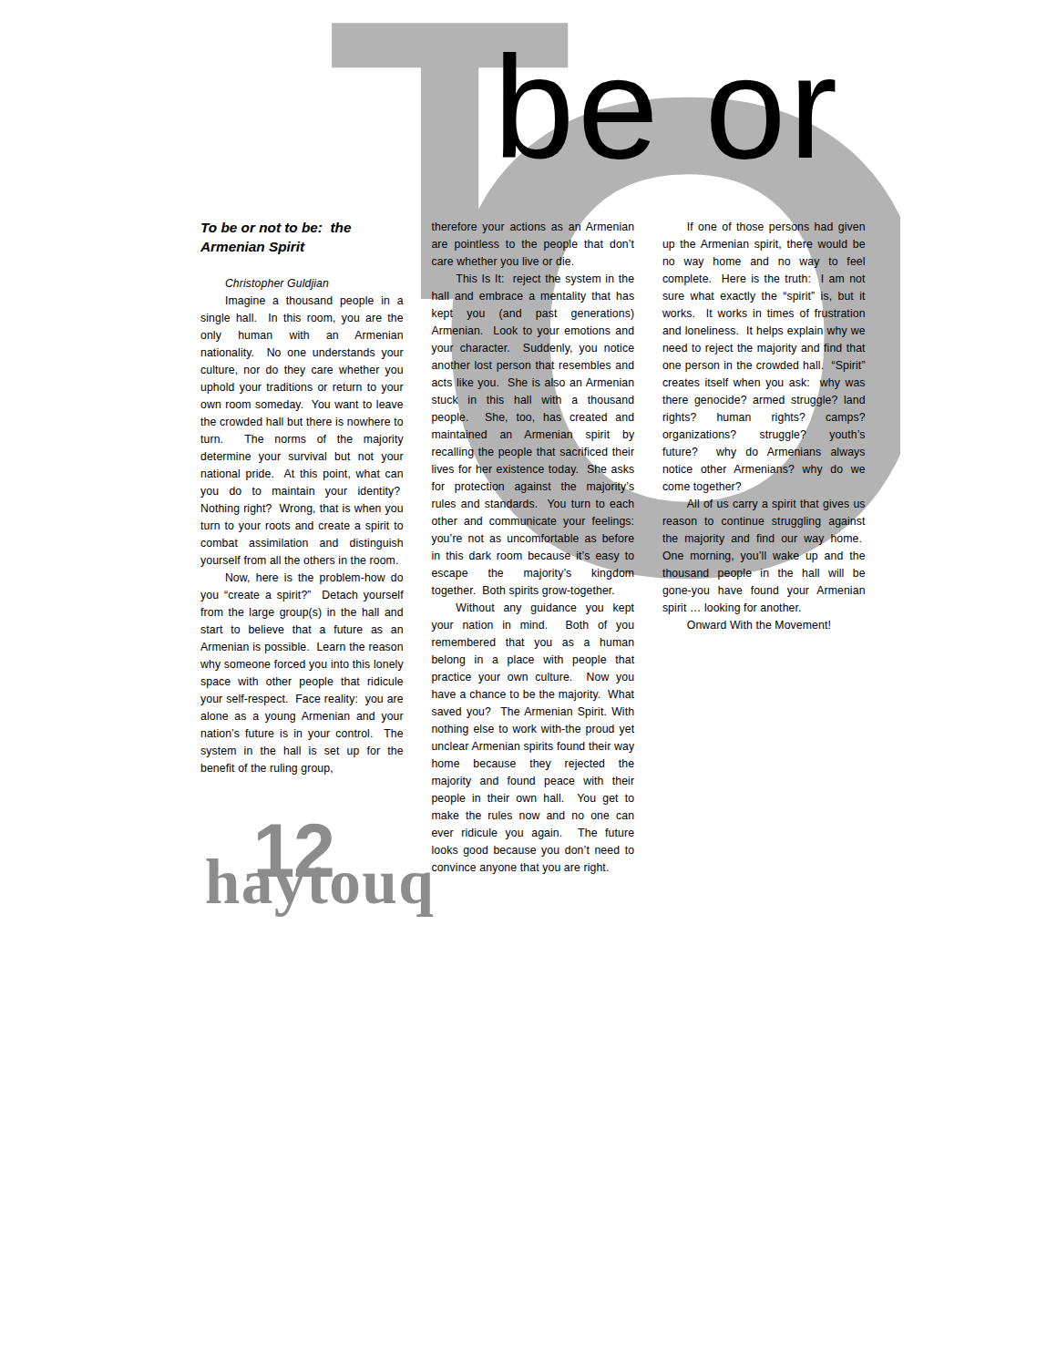T
be or
O
To be or not to be: the Armenian Spirit
Christopher Guldjian
Imagine a thousand people in a single hall. In this room, you are the only human with an Armenian nationality. No one understands your culture, nor do they care whether you uphold your traditions or return to your own room someday. You want to leave the crowded hall but there is nowhere to turn. The norms of the majority determine your survival but not your national pride. At this point, what can you do to maintain your identity? Nothing right? Wrong, that is when you turn to your roots and create a spirit to combat assimilation and distinguish yourself from all the others in the room.
Now, here is the problem-how do you “create a spirit?” Detach yourself from the large group(s) in the hall and start to believe that a future as an Armenian is possible. Learn the reason why someone forced you into this lonely space with other people that ridicule your self-respect. Face reality: you are alone as a young Armenian and your nation’s future is in your control. The system in the hall is set up for the benefit of the ruling group,
therefore your actions as an Armenian are pointless to the people that don’t care whether you live or die.
This Is It: reject the system in the hall and embrace a mentality that has kept you (and past generations) Armenian. Look to your emotions and your character. Suddenly, you notice another lost person that resembles and acts like you. She is also an Armenian stuck in this hall with a thousand people. She, too, has created and maintained an Armenian spirit by recalling the people that sacrificed their lives for her existence today. She asks for protection against the majority’s rules and standards. You turn to each other and communicate your feelings: you’re not as uncomfortable as before in this dark room because it’s easy to escape the majority’s kingdom together. Both spirits grow-together.
Without any guidance you kept your nation in mind. Both of you remembered that you as a human belong in a place with people that practice your own culture. Now you have a chance to be the majority. What saved you? The Armenian Spirit. With nothing else to work with-the proud yet unclear Armenian spirits found their way home because they rejected the majority and found peace with their people in their own hall. You get to make the rules now and no one can ever ridicule you again. The future looks good because you don’t need to convince anyone that you are right.
If one of those persons had given up the Armenian spirit, there would be no way home and no way to feel complete. Here is the truth: I am not sure what exactly the “spirit” is, but it works. It works in times of frustration and loneliness. It helps explain why we need to reject the majority and find that one person in the crowded hall. “Spirit” creates itself when you ask: why was there genocide? armed struggle? land rights? human rights? camps? organizations? struggle? youth’s future? why do Armenians always notice other Armenians? why do we come together?
All of us carry a spirit that gives us reason to continue struggling against the majority and find our way home. One morning, you’ll wake up and the thousand people in the hall will be gone-you have found your Armenian spirit … looking for another.
Onward With the Movement!
12
haytouq